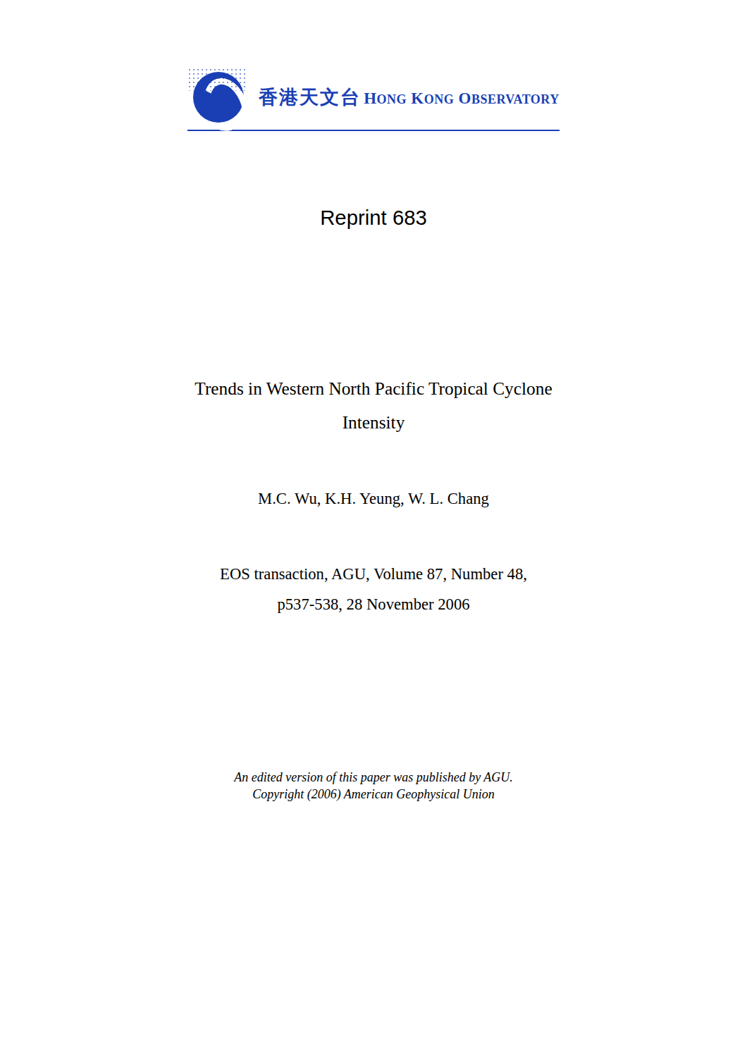香港天文台 HONG KONG OBSERVATORY
Reprint 683
Trends in Western North Pacific Tropical Cyclone
Intensity
M.C. Wu, K.H. Yeung, W. L. Chang
EOS transaction, AGU, Volume 87, Number 48,
p537-538, 28 November 2006
An edited version of this paper was published by AGU.
Copyright (2006) American Geophysical Union